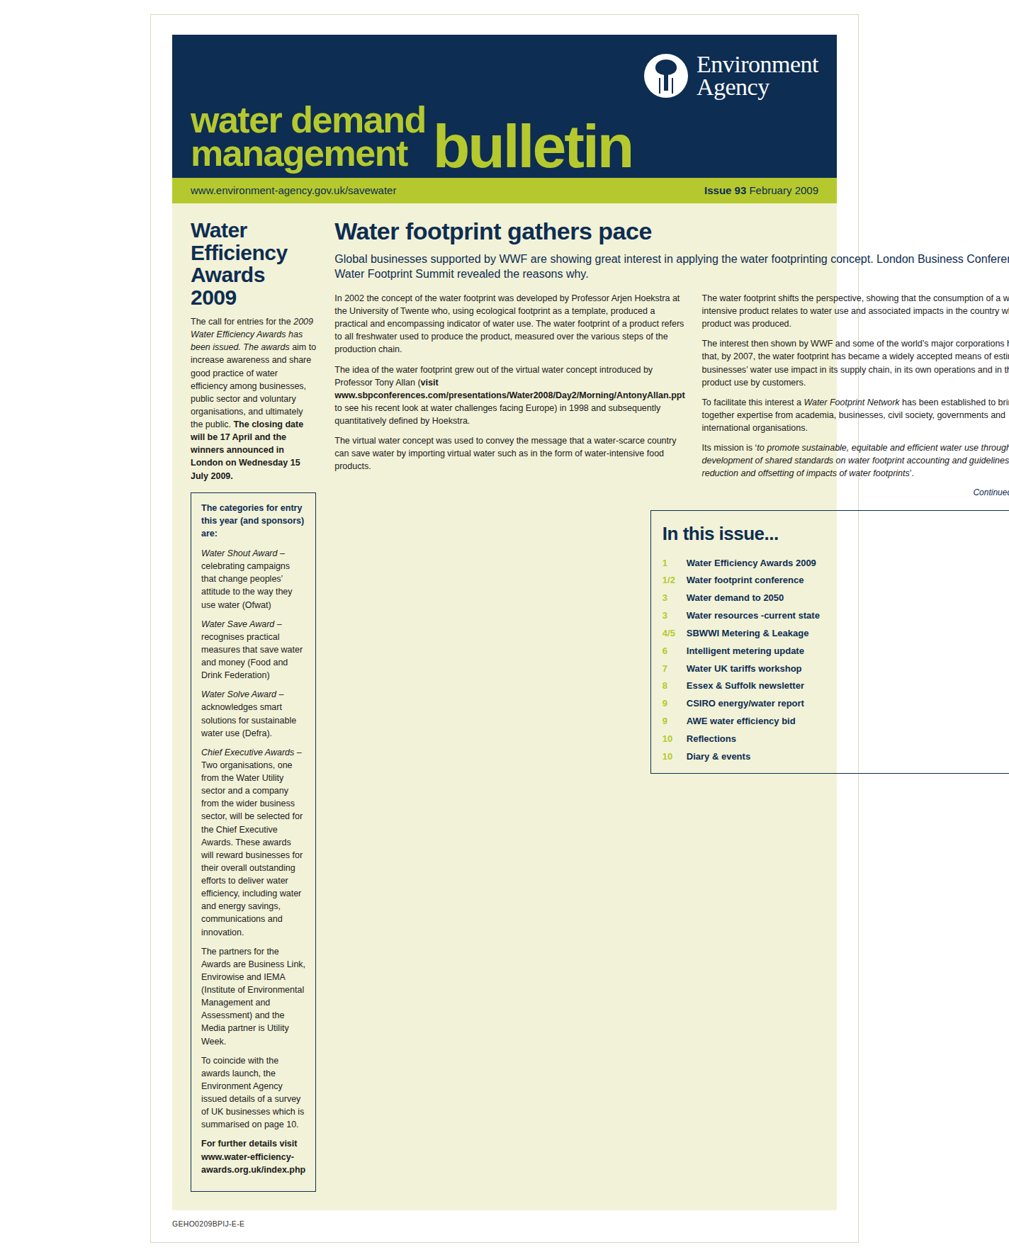Environment
Agency
water demand
management
bulletin
www.environment-agency.gov.uk/savewater
Issue 93 February 2009
Water Efficiency Awards 2009
The call for entries for the 2009 Water Efficiency Awards has been issued. The awards aim to increase awareness and share good practice of water efficiency among businesses, public sector and voluntary organisations, and ultimately the public. The closing date will be 17 April and the winners announced in London on Wednesday 15 July 2009.
The categories for entry this year (and sponsors) are:
Water Shout Award – celebrating campaigns that change peoples’ attitude to the way they use water (Ofwat)
Water Save Award – recognises practical measures that save water and money (Food and Drink Federation)
Water Solve Award – acknowledges smart solutions for sustainable water use (Defra).
Chief Executive Awards – Two organisations, one from the Water Utility sector and a company from the wider business sector, will be selected for the Chief Executive Awards. These awards will reward businesses for their overall outstanding efforts to deliver water efficiency, including water and energy savings, communications and innovation.
The partners for the Awards are Business Link, Envirowise and IEMA (Institute of Environmental Management and Assessment) and the Media partner is Utility Week.
To coincide with the awards launch, the Environment Agency issued details of a survey of UK businesses which is summarised on page 10.
For further details visit www.water-efficiency-awards.org.uk/index.php
Water footprint gathers pace
Global businesses supported by WWF are showing great interest in applying the water footprinting concept. London Business Conference’s Water Footprint Summit revealed the reasons why.
In 2002 the concept of the water footprint was developed by Professor Arjen Hoekstra at the University of Twente who, using ecological footprint as a template, produced a practical and encompassing indicator of water use. The water footprint of a product refers to all freshwater used to produce the product, measured over the various steps of the production chain.
The idea of the water footprint grew out of the virtual water concept introduced by Professor Tony Allan (visit www.sbpconferences.com/presentations/Water2008/Day2/Morning/AntonyAllan.ppt to see his recent look at water challenges facing Europe) in 1998 and subsequently quantitatively defined by Hoekstra.
The virtual water concept was used to convey the message that a water-scarce country can save water by importing virtual water such as in the form of water-intensive food products.
The water footprint shifts the perspective, showing that the consumption of a water-intensive product relates to water use and associated impacts in the country where the product was produced.
The interest then shown by WWF and some of the world’s major corporations has meant that, by 2007, the water footprint has became a widely accepted means of estimating a businesses’ water use impact in its supply chain, in its own operations and in the stage of product use by customers.
To facilitate this interest a Water Footprint Network has been established to bring together expertise from academia, businesses, civil society, governments and international organisations.
Its mission is ‘to promote sustainable, equitable and efficient water use through development of shared standards on water footprint accounting and guidelines for the reduction and offsetting of impacts of water footprints’.
Continued on page 2
In this issue...
| 1 | Water Efficiency Awards 2009 |
| 1/2 | Water footprint conference |
| 3 | Water demand to 2050 |
| 3 | Water resources -current state |
| 4/5 | SBWWI Metering & Leakage |
| 6 | Intelligent metering update |
| 7 | Water UK tariffs workshop |
| 8 | Essex & Suffolk newsletter |
| 9 | CSIRO energy/water report |
| 9 | AWE water efficiency bid |
| 10 | Reflections |
| 10 | Diary & events |
GEHO0209BPIJ-E-E